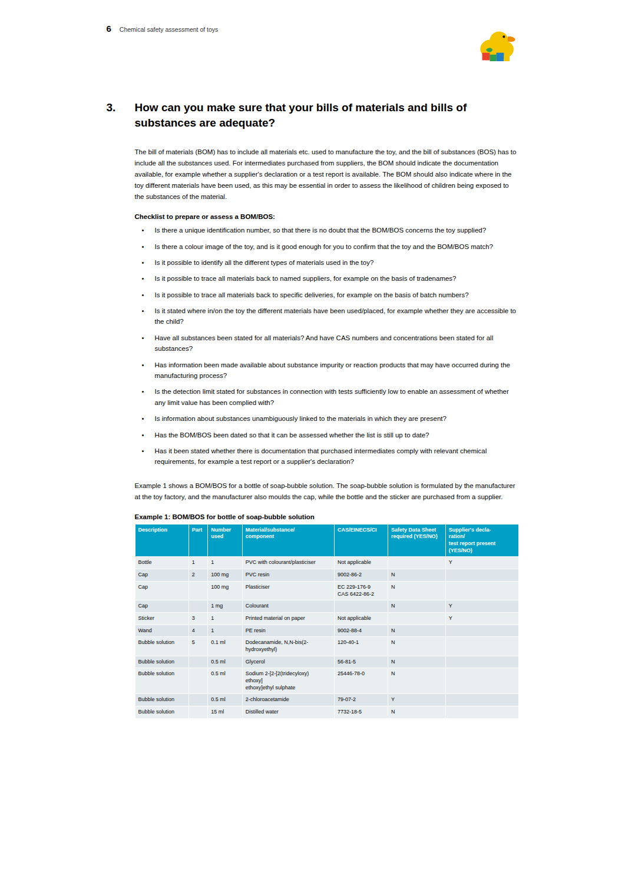6 Chemical safety assessment of toys
3. How can you make sure that your bills of materials and bills of substances are adequate?
The bill of materials (BOM) has to include all materials etc. used to manufacture the toy, and the bill of substances (BOS) has to include all the substances used. For intermediates purchased from suppliers, the BOM should indicate the documentation available, for example whether a supplier's declaration or a test report is available. The BOM should also indicate where in the toy different materials have been used, as this may be essential in order to assess the likelihood of children being exposed to the substances of the material.
Checklist to prepare or assess a BOM/BOS:
Is there a unique identification number, so that there is no doubt that the BOM/BOS concerns the toy supplied?
Is there a colour image of the toy, and is it good enough for you to confirm that the toy and the BOM/BOS match?
Is it possible to identify all the different types of materials used in the toy?
Is it possible to trace all materials back to named suppliers, for example on the basis of tradenames?
Is it possible to trace all materials back to specific deliveries, for example on the basis of batch numbers?
Is it stated where in/on the toy the different materials have been used/placed, for example whether they are accessible to the child?
Have all substances been stated for all materials? And have CAS numbers and concentrations been stated for all substances?
Has information been made available about substance impurity or reaction products that may have occurred during the manufacturing process?
Is the detection limit stated for substances in connection with tests sufficiently low to enable an assessment of whether any limit value has been complied with?
Is information about substances unambiguously linked to the materials in which they are present?
Has the BOM/BOS been dated so that it can be assessed whether the list is still up to date?
Has it been stated whether there is documentation that purchased intermediates comply with relevant chemical requirements, for example a test report or a supplier's declaration?
Example 1 shows a BOM/BOS for a bottle of soap-bubble solution. The soap-bubble solution is formulated by the manufacturer at the toy factory, and the manufacturer also moulds the cap, while the bottle and the sticker are purchased from a supplier.
Example 1: BOM/BOS for bottle of soap-bubble solution
| Description | Part | Number used | Material/substance/ component | CAS/EINECS/CI | Safety Data Sheet required (YES/NO) | Supplier's decla- ration/ test report present (YES/NO) |
| --- | --- | --- | --- | --- | --- | --- |
| Bottle | 1 | 1 | PVC with colourant/plasticiser | Not applicable | | Y |
| Cap | 2 | 100 mg | PVC resin | 9002-86-2 | N | |
| Cap | | 100 mg | Plasticiser | EC 229-176-9 CAS 6422-86-2 | N | |
| Cap | | 1 mg | Colourant | | N | Y |
| Sticker | 3 | 1 | Printed material on paper | Not applicable | | Y |
| Wand | 4 | 1 | PE resin | 9002-88-4 | N | |
| Bubble solution | 5 | 0.1 ml | Dodecanamide, N,N-bis(2-hydroxyethyl) | 120-40-1 | N | |
| Bubble solution | | 0.5 ml | Glycerol | 56-81-5 | N | |
| Bubble solution | | 0.5 ml | Sodium 2-[2-[2(tridecyloxy) ethoxy] ethoxy]ethyl sulphate | 25446-78-0 | N | |
| Bubble solution | | 0.5 ml | 2-chloroacetamide | 79-07-2 | Y | |
| Bubble solution | | 15 ml | Distilled water | 7732-18-5 | N | |